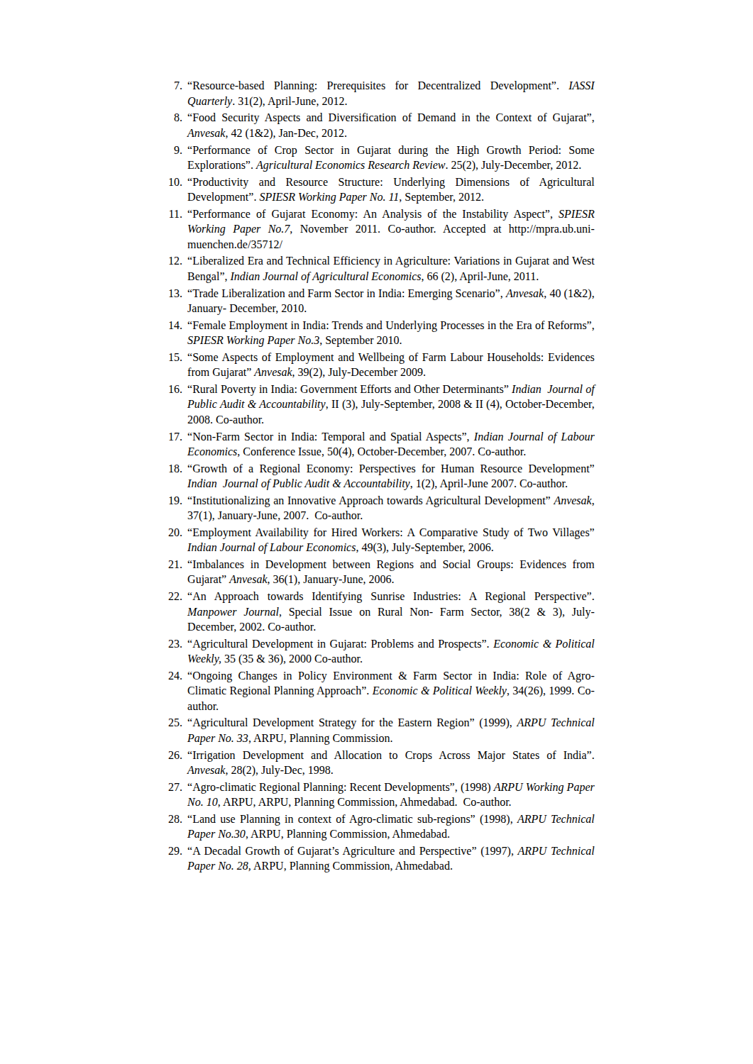“Resource-based Planning: Prerequisites for Decentralized Development”. IASSI Quarterly. 31(2), April-June, 2012.
“Food Security Aspects and Diversification of Demand in the Context of Gujarat”, Anvesak, 42 (1&2), Jan-Dec, 2012.
“Performance of Crop Sector in Gujarat during the High Growth Period: Some Explorations”. Agricultural Economics Research Review. 25(2), July-December, 2012.
“Productivity and Resource Structure: Underlying Dimensions of Agricultural Development”. SPIESR Working Paper No. 11, September, 2012.
“Performance of Gujarat Economy: An Analysis of the Instability Aspect”, SPIESR Working Paper No.7, November 2011. Co-author. Accepted at http://mpra.ub.uni-muenchen.de/35712/
“Liberalized Era and Technical Efficiency in Agriculture: Variations in Gujarat and West Bengal”, Indian Journal of Agricultural Economics, 66 (2), April-June, 2011.
“Trade Liberalization and Farm Sector in India: Emerging Scenario”, Anvesak, 40 (1&2), January- December, 2010.
“Female Employment in India: Trends and Underlying Processes in the Era of Reforms”, SPIESR Working Paper No.3, September 2010.
“Some Aspects of Employment and Wellbeing of Farm Labour Households: Evidences from Gujarat” Anvesak, 39(2), July-December 2009.
“Rural Poverty in India: Government Efforts and Other Determinants” Indian Journal of Public Audit & Accountability, II (3), July-September, 2008 & II (4), October-December, 2008. Co-author.
“Non-Farm Sector in India: Temporal and Spatial Aspects”, Indian Journal of Labour Economics, Conference Issue, 50(4), October-December, 2007. Co-author.
“Growth of a Regional Economy: Perspectives for Human Resource Development” Indian Journal of Public Audit & Accountability, 1(2), April-June 2007. Co-author.
“Institutionalizing an Innovative Approach towards Agricultural Development” Anvesak, 37(1), January-June, 2007. Co-author.
“Employment Availability for Hired Workers: A Comparative Study of Two Villages” Indian Journal of Labour Economics, 49(3), July-September, 2006.
“Imbalances in Development between Regions and Social Groups: Evidences from Gujarat” Anvesak, 36(1), January-June, 2006.
“An Approach towards Identifying Sunrise Industries: A Regional Perspective”. Manpower Journal, Special Issue on Rural Non- Farm Sector, 38(2 & 3), July-December, 2002. Co-author.
“Agricultural Development in Gujarat: Problems and Prospects”. Economic & Political Weekly, 35 (35 & 36), 2000 Co-author.
“Ongoing Changes in Policy Environment & Farm Sector in India: Role of Agro-Climatic Regional Planning Approach”. Economic & Political Weekly, 34(26), 1999. Co-author.
“Agricultural Development Strategy for the Eastern Region” (1999), ARPU Technical Paper No. 33, ARPU, Planning Commission.
“Irrigation Development and Allocation to Crops Across Major States of India”. Anvesak, 28(2), July-Dec, 1998.
“Agro-climatic Regional Planning: Recent Developments”, (1998) ARPU Working Paper No. 10, ARPU, ARPU, Planning Commission, Ahmedabad. Co-author.
“Land use Planning in context of Agro-climatic sub-regions” (1998), ARPU Technical Paper No.30, ARPU, Planning Commission, Ahmedabad.
“A Decadal Growth of Gujarat’s Agriculture and Perspective” (1997), ARPU Technical Paper No. 28, ARPU, Planning Commission, Ahmedabad.